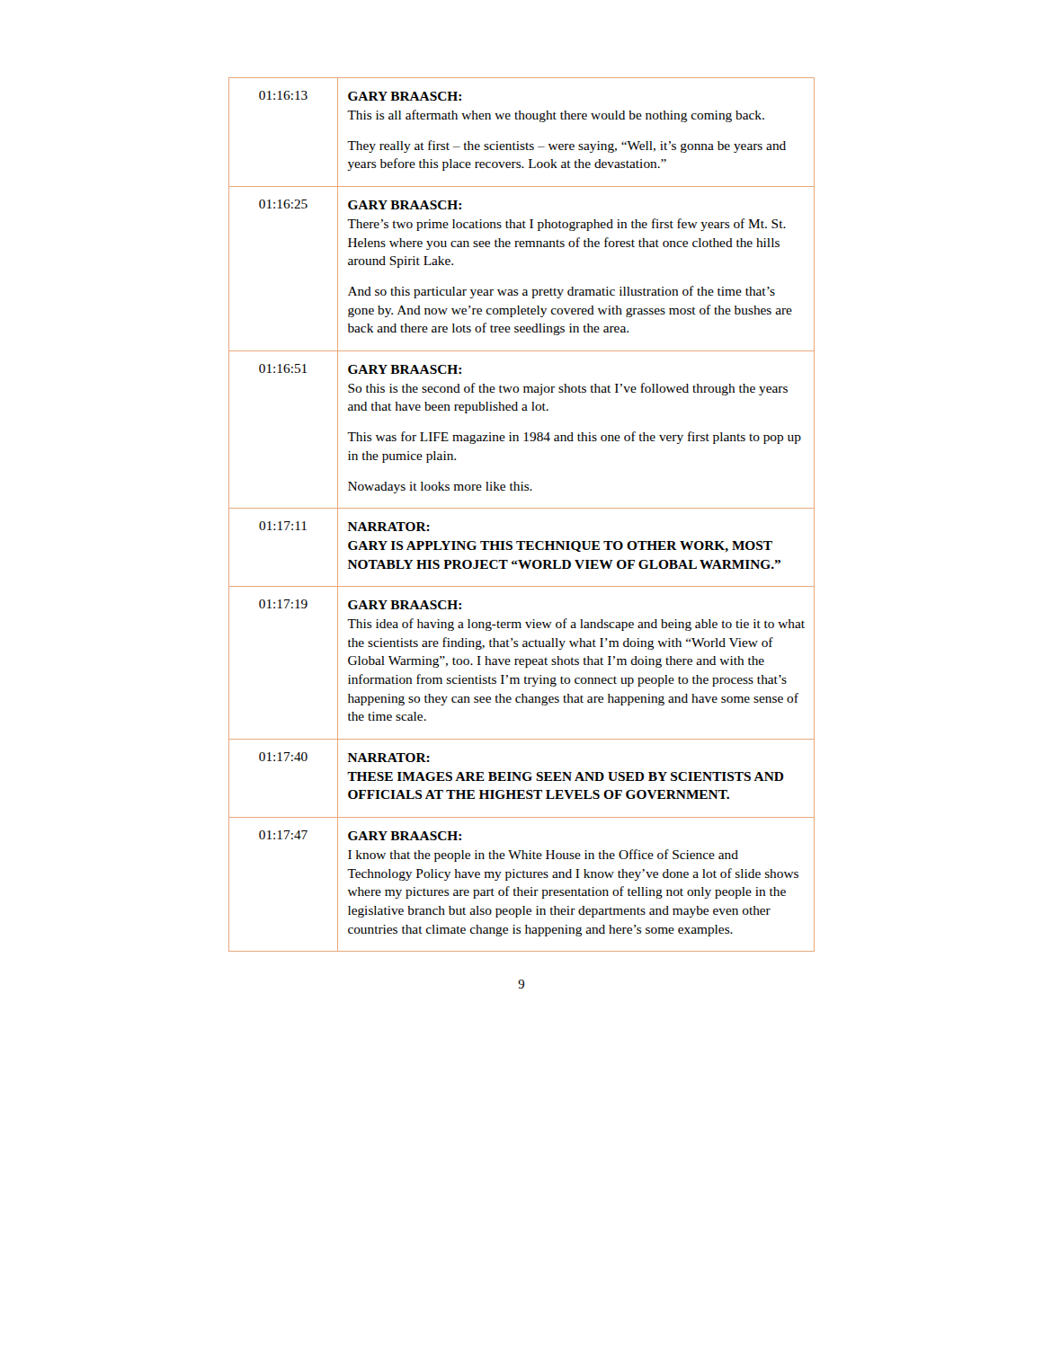| 01:16:13 | GARY BRAASCH: This is all aftermath when we thought there would be nothing coming back. They really at first – the scientists – were saying, “Well, it’s gonna be years and years before this place recovers. Look at the devastation.” |
| 01:16:25 | GARY BRAASCH: There’s two prime locations that I photographed in the first few years of Mt. St. Helens where you can see the remnants of the forest that once clothed the hills around Spirit Lake. And so this particular year was a pretty dramatic illustration of the time that’s gone by. And now we’re completely covered with grasses most of the bushes are back and there are lots of tree seedlings in the area. |
| 01:16:51 | GARY BRAASCH: So this is the second of the two major shots that I’ve followed through the years and that have been republished a lot. This was for LIFE magazine in 1984 and this one of the very first plants to pop up in the pumice plain. Nowadays it looks more like this. |
| 01:17:11 | NARRATOR: GARY IS APPLYING THIS TECHNIQUE TO OTHER WORK, MOST NOTABLY HIS PROJECT “WORLD VIEW OF GLOBAL WARMING.” |
| 01:17:19 | GARY BRAASCH: This idea of having a long-term view of a landscape and being able to tie it to what the scientists are finding, that’s actually what I’m doing with “World View of Global Warming”, too. I have repeat shots that I’m doing there and with the information from scientists I’m trying to connect up people to the process that’s happening so they can see the changes that are happening and have some sense of the time scale. |
| 01:17:40 | NARRATOR: THESE IMAGES ARE BEING SEEN AND USED BY SCIENTISTS AND OFFICIALS AT THE HIGHEST LEVELS OF GOVERNMENT. |
| 01:17:47 | GARY BRAASCH: I know that the people in the White House in the Office of Science and Technology Policy have my pictures and I know they’ve done a lot of slide shows where my pictures are part of their presentation of telling not only people in the legislative branch but also people in their departments and maybe even other countries that climate change is happening and here’s some examples. |
9